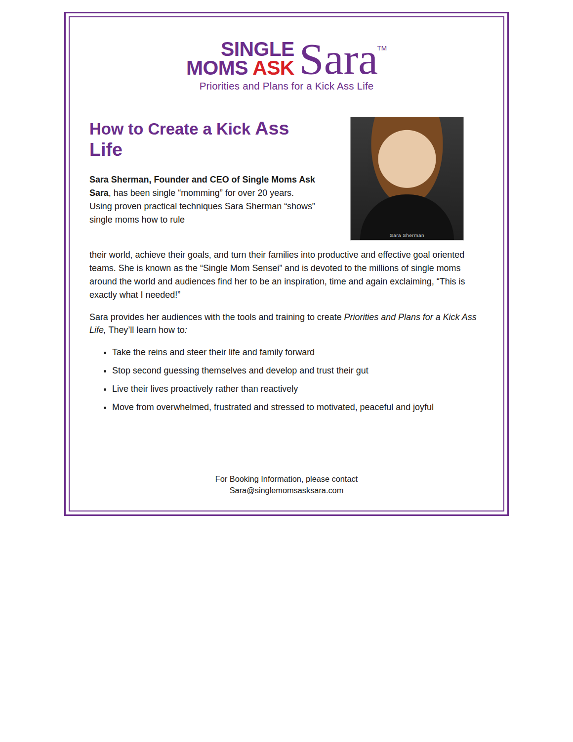SINGLE MOMS ASK SaraTM
Priorities and Plans for a Kick Ass Life
How to Create a Kick Ass Life
Sara Sherman, Founder and CEO of Single Moms Ask Sara, has been single “momming” for over 20 years. Using proven practical techniques Sara Sherman “shows” single moms how to rule
Sara Sherman
their world, achieve their goals, and turn their families into productive and effective goal oriented teams. She is known as the “Single Mom Sensei” and is devoted to the millions of single moms around the world and audiences find her to be an inspiration, time and again exclaiming, “This is exactly what I needed!”
Sara provides her audiences with the tools and training to create Priorities and Plans for a Kick Ass Life, They’ll learn how to:
Take the reins and steer their life and family forward
Stop second guessing themselves and develop and trust their gut
Live their lives proactively rather than reactively
Move from overwhelmed, frustrated and stressed to motivated, peaceful and joyful
For Booking Information, please contact
Sara@singlemomsasksara.com